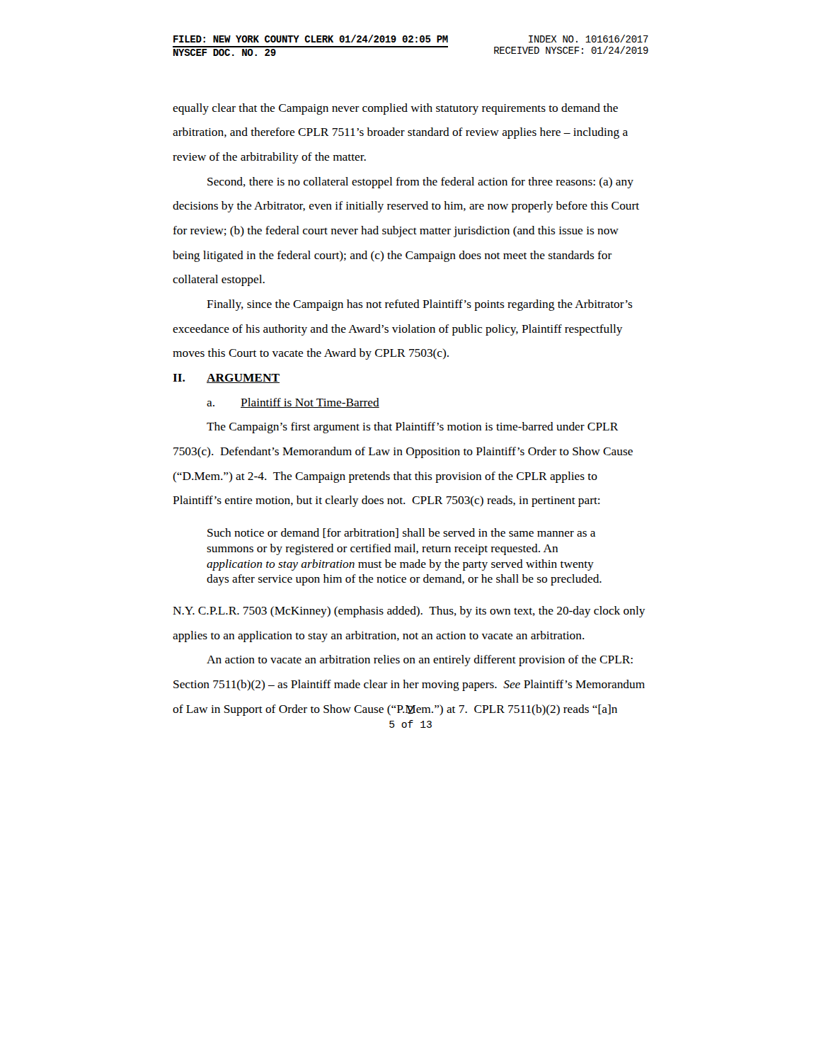FILED: NEW YORK COUNTY CLERK 01/24/2019 02:05 PM
NYSCEF DOC. NO. 29
INDEX NO. 101616/2017
RECEIVED NYSCEF: 01/24/2019
equally clear that the Campaign never complied with statutory requirements to demand the arbitration, and therefore CPLR 7511’s broader standard of review applies here – including a review of the arbitrability of the matter.
Second, there is no collateral estoppel from the federal action for three reasons: (a) any decisions by the Arbitrator, even if initially reserved to him, are now properly before this Court for review; (b) the federal court never had subject matter jurisdiction (and this issue is now being litigated in the federal court); and (c) the Campaign does not meet the standards for collateral estoppel.
Finally, since the Campaign has not refuted Plaintiff’s points regarding the Arbitrator’s exceedance of his authority and the Award’s violation of public policy, Plaintiff respectfully moves this Court to vacate the Award by CPLR 7503(c).
II.
ARGUMENT
a.
Plaintiff is Not Time-Barred
The Campaign’s first argument is that Plaintiff’s motion is time-barred under CPLR 7503(c). Defendant’s Memorandum of Law in Opposition to Plaintiff’s Order to Show Cause (“D.Mem.”) at 2-4. The Campaign pretends that this provision of the CPLR applies to Plaintiff’s entire motion, but it clearly does not. CPLR 7503(c) reads, in pertinent part:
Such notice or demand [for arbitration] shall be served in the same manner as a summons or by registered or certified mail, return receipt requested. An application to stay arbitration must be made by the party served within twenty days after service upon him of the notice or demand, or he shall be so precluded.
N.Y. C.P.L.R. 7503 (McKinney) (emphasis added). Thus, by its own text, the 20-day clock only applies to an application to stay an arbitration, not an action to vacate an arbitration.
An action to vacate an arbitration relies on an entirely different provision of the CPLR: Section 7511(b)(2) – as Plaintiff made clear in her moving papers. See Plaintiff’s Memorandum of Law in Support of Order to Show Cause (“P.Mem.”) at 7. CPLR 7511(b)(2) reads “[a]n
2
5 of 13